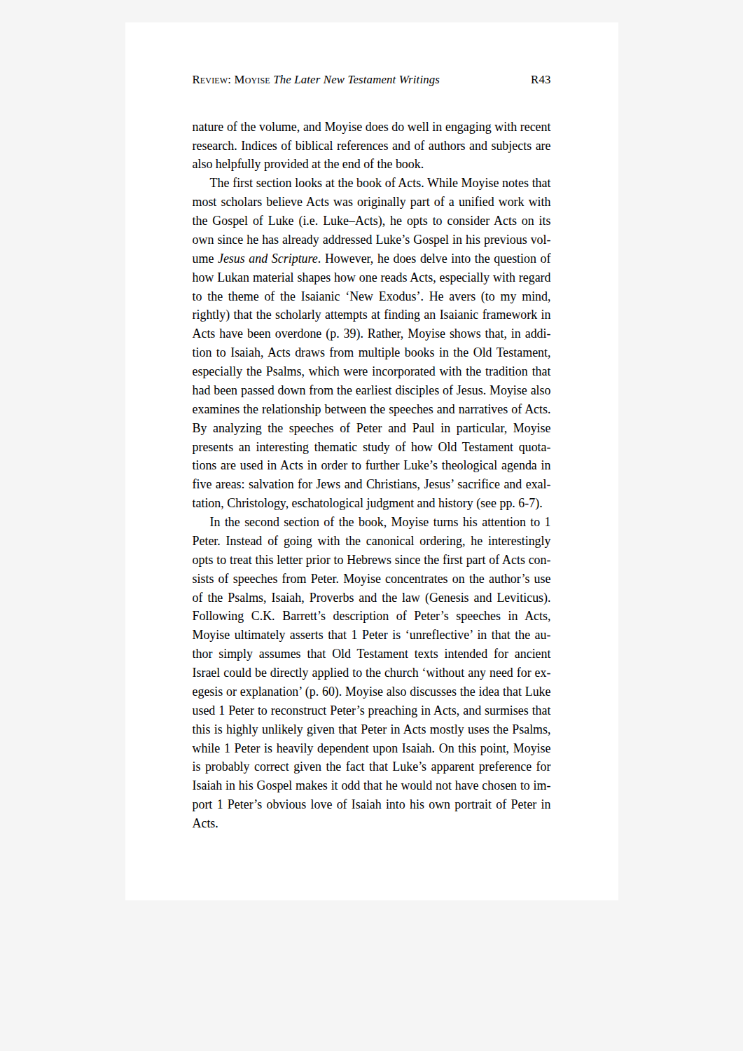Review: Moyise The Later New Testament Writings R43
nature of the volume, and Moyise does do well in engaging with recent research. Indices of biblical references and of authors and subjects are also helpfully provided at the end of the book.
The first section looks at the book of Acts. While Moyise notes that most scholars believe Acts was originally part of a unified work with the Gospel of Luke (i.e. Luke–Acts), he opts to consider Acts on its own since he has already addressed Luke’s Gospel in his previous volume Jesus and Scripture. However, he does delve into the question of how Lukan material shapes how one reads Acts, especially with regard to the theme of the Isaianic ‘New Exodus’. He avers (to my mind, rightly) that the scholarly attempts at finding an Isaianic framework in Acts have been overdone (p. 39). Rather, Moyise shows that, in addition to Isaiah, Acts draws from multiple books in the Old Testament, especially the Psalms, which were incorporated with the tradition that had been passed down from the earliest disciples of Jesus. Moyise also examines the relationship between the speeches and narratives of Acts. By analyzing the speeches of Peter and Paul in particular, Moyise presents an interesting thematic study of how Old Testament quotations are used in Acts in order to further Luke’s theological agenda in five areas: salvation for Jews and Christians, Jesus’ sacrifice and exaltation, Christology, eschatological judgment and history (see pp. 6-7).
In the second section of the book, Moyise turns his attention to 1 Peter. Instead of going with the canonical ordering, he interestingly opts to treat this letter prior to Hebrews since the first part of Acts consists of speeches from Peter. Moyise concentrates on the author’s use of the Psalms, Isaiah, Proverbs and the law (Genesis and Leviticus). Following C.K. Barrett’s description of Peter’s speeches in Acts, Moyise ultimately asserts that 1 Peter is ‘unreflective’ in that the author simply assumes that Old Testament texts intended for ancient Israel could be directly applied to the church ‘without any need for exegesis or explanation’ (p. 60). Moyise also discusses the idea that Luke used 1 Peter to reconstruct Peter’s preaching in Acts, and surmises that this is highly unlikely given that Peter in Acts mostly uses the Psalms, while 1 Peter is heavily dependent upon Isaiah. On this point, Moyise is probably correct given the fact that Luke’s apparent preference for Isaiah in his Gospel makes it odd that he would not have chosen to import 1 Peter’s obvious love of Isaiah into his own portrait of Peter in Acts.